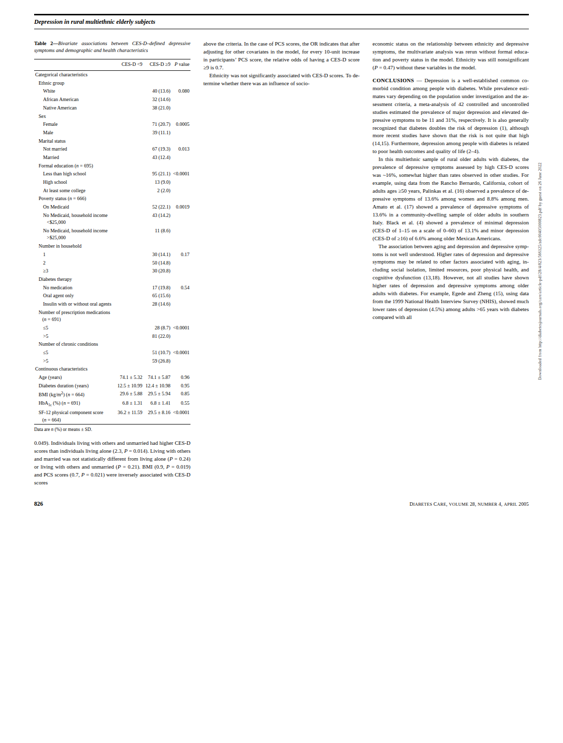Downloaded from http://diabetesjournals.org/care/article-pdf/28/4/823/566125/zdc00405000823.pdf by guest on 26 June 2022
Depression in rural multiethnic elderly subjects
Table 2—Bivariate associations between CES-D–defined depressive symptoms and demographic and health characteristics
| | CES-D <9 | CES-D ≥9 | P value |
| --- | --- | --- | --- |
| Categorical characteristics |
| Ethnic group | | | |
| White | | 40 (13.6) | 0.080 |
| African American | | 32 (14.6) | |
| Native American | | 38 (21.0) | |
| Sex | | | |
| Female | | 71 (20.7) | 0.0005 |
| Male | | 39 (11.1) | |
| Marital status | | | |
| Not married | | 67 (19.3) | 0.013 |
| Married | | 43 (12.4) | |
| Formal education ( n = 695) | | | |
| Less than high school | | 95 (21.1) | <0.0001 |
| High school | | 13 (9.0) | |
| At least some college | | 2 (2.0) | |
| Poverty status ( n = 666) | | | |
| On Medicaid | | 52 (22.1) | 0.0019 |
| No Medicaid, household income <$25,000 | | 43 (14.2) | |
| No Medicaid, household income >$25,000 | | 11 (8.6) | |
| Number in household | | | |
| 1 | | 30 (14.1) | 0.17 |
| 2 | | 50 (14.8) | |
| ≥3 | | 30 (20.8) | |
| Diabetes therapy | | | |
| No medication | | 17 (19.8) | 0.54 |
| Oral agent only | | 65 (15.6) | |
| Insulin with or without oral agents | | 28 (14.6) | |
| Number of prescription medications ( n = 691) | | | |
| ≤5 | | 28 (8.7) | <0.0001 |
| >5 | | 81 (22.0) | |
| Number of chronic conditions | | | |
| ≤5 | | 51 (10.7) | <0.0001 |
| >5 | | 59 (26.8) | |
| Continuous characteristics |
| Age (years) | 74.1 ± 5.32 | 74.1 ± 5.87 | 0.96 |
| Diabetes duration (years) | 12.5 ± 10.99 | 12.4 ± 10.98 | 0.95 |
| BMI (kg/m 2 ) ( n = 664) | 29.6 ± 5.88 | 29.5 ± 5.94 | 0.85 |
| HbA 1c (%) ( n = 691) | 6.8 ± 1.31 | 6.8 ± 1.41 | 0.55 |
| SF-12 physical component score ( n = 664) | 36.2 ± 11.59 | 29.5 ± 8.16 | <0.0001 |
Data are n (%) or means ± SD.
0.049). Individuals living with others and unmarried had higher CES-D scores than individuals living alone (2.3, P = 0.014). Living with others and married was not statistically different from living alone (P = 0.24) or living with others and unmarried (P = 0.21). BMI (0.9, P = 0.019) and PCS scores (0.7, P = 0.021) were inversely associated with CES-D scores
above the criteria. In the case of PCS scores, the OR indicates that after adjusting for other covariates in the model, for every 10-unit increase in participants’ PCS score, the relative odds of having a CES-D score ≥9 is 0.7.
Ethnicity was not significantly associated with CES-D scores. To determine whether there was an influence of socio-
economic status on the relationship between ethnicity and depressive symptoms, the multivariate analysis was rerun without formal education and poverty status in the model. Ethnicity was still nonsignificant (P = 0.47) without these variables in the model.
CONCLUSIONS — Depression is a well-established common comorbid condition among people with diabetes. While prevalence estimates vary depending on the population under investigation and the assessment criteria, a meta-analysis of 42 controlled and uncontrolled studies estimated the prevalence of major depression and elevated depressive symptoms to be 11 and 31%, respectively. It is also generally recognized that diabetes doubles the risk of depression (1), although more recent studies have shown that the risk is not quite that high (14,15). Furthermore, depression among people with diabetes is related to poor health outcomes and quality of life (2–4).
In this multiethnic sample of rural older adults with diabetes, the prevalence of depressive symptoms assessed by high CES-D scores was ~16%, somewhat higher than rates observed in other studies. For example, using data from the Rancho Bernardo, California, cohort of adults ages ≥50 years, Palinkas et al. (16) observed a prevalence of depressive symptoms of 13.6% among women and 8.8% among men. Amato et al. (17) showed a prevalence of depressive symptoms of 13.6% in a community-dwelling sample of older adults in southern Italy. Black et al. (4) showed a prevalence of minimal depression (CES-D of 1–15 on a scale of 0–60) of 13.1% and minor depression (CES-D of ≥16) of 6.6% among older Mexican Americans.
The association between aging and depression and depressive symptoms is not well understood. Higher rates of depression and depressive symptoms may be related to other factors associated with aging, including social isolation, limited resources, poor physical health, and cognitive dysfunction (13,18). However, not all studies have shown higher rates of depression and depressive symptoms among older adults with diabetes. For example, Egede and Zheng (15), using data from the 1999 National Health Interview Survey (NHIS), showed much lower rates of depression (4.5%) among adults >65 years with diabetes compared with all
826
DIABETES CARE, VOLUME 28, NUMBER 4, APRIL 2005